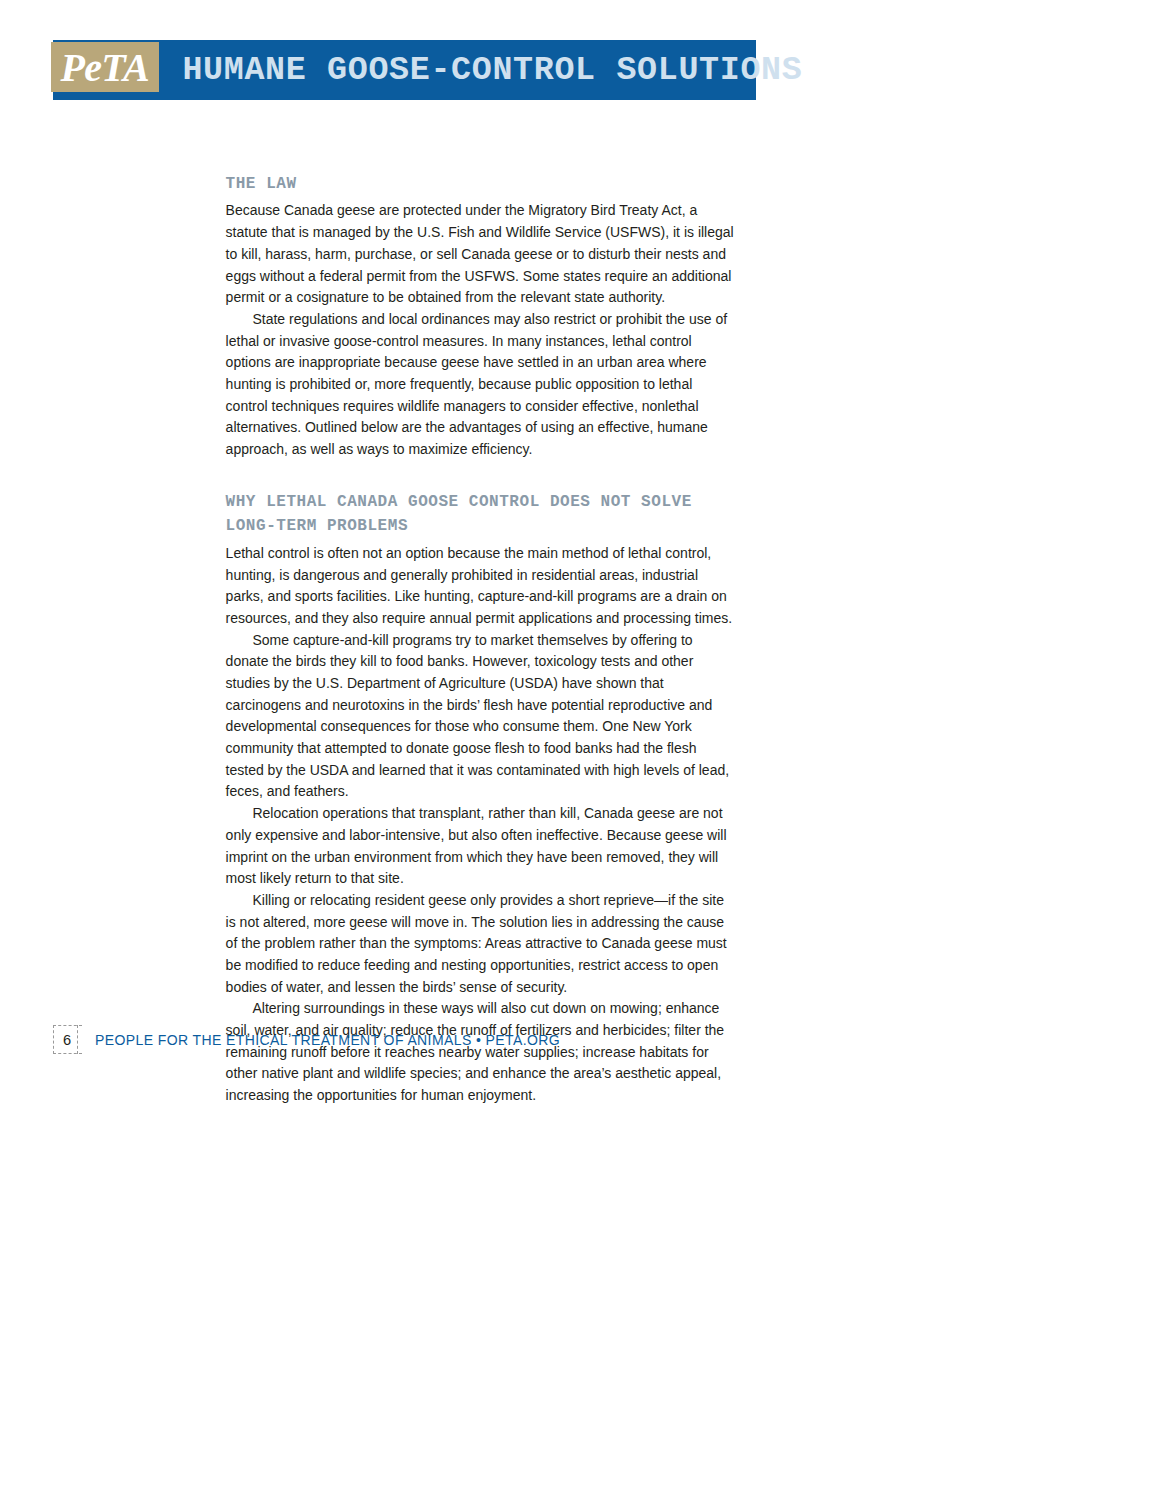PeTA
HUMANE GOOSE-CONTROL SOLUTIONS
The Law
Because Canada geese are protected under the Migratory Bird Treaty Act, a statute that is managed by the U.S. Fish and Wildlife Service (USFWS), it is illegal to kill, harass, harm, purchase, or sell Canada geese or to disturb their nests and eggs without a federal permit from the USFWS. Some states require an additional permit or a cosignature to be obtained from the relevant state authority.
State regulations and local ordinances may also restrict or prohibit the use of lethal or invasive goose-control measures. In many instances, lethal control options are inappropriate because geese have settled in an urban area where hunting is prohibited or, more frequently, because public opposition to lethal control techniques requires wildlife managers to consider effective, nonlethal alternatives. Outlined below are the advantages of using an effective, humane approach, as well as ways to maximize efficiency.
Why Lethal Canada Goose Control Does Not Solve Long-Term Problems
Lethal control is often not an option because the main method of lethal control, hunting, is dangerous and generally prohibited in residential areas, industrial parks, and sports facilities. Like hunting, capture-and-kill programs are a drain on resources, and they also require annual permit applications and processing times.
Some capture-and-kill programs try to market themselves by offering to donate the birds they kill to food banks. However, toxicology tests and other studies by the U.S. Department of Agriculture (USDA) have shown that carcinogens and neurotoxins in the birds’ flesh have potential reproductive and developmental consequences for those who consume them. One New York community that attempted to donate goose flesh to food banks had the flesh tested by the USDA and learned that it was contaminated with high levels of lead, feces, and feathers.
Relocation operations that transplant, rather than kill, Canada geese are not only expensive and labor-intensive, but also often ineffective. Because geese will imprint on the urban environment from which they have been removed, they will most likely return to that site.
Killing or relocating resident geese only provides a short reprieve—if the site is not altered, more geese will move in. The solution lies in addressing the cause of the problem rather than the symptoms: Areas attractive to Canada geese must be modified to reduce feeding and nesting opportunities, restrict access to open bodies of water, and lessen the birds’ sense of security.
Altering surroundings in these ways will also cut down on mowing; enhance soil, water, and air quality; reduce the runoff of fertilizers and herbicides; filter the remaining runoff before it reaches nearby water supplies; increase habitats for other native plant and wildlife species; and enhance the area’s aesthetic appeal, increasing the opportunities for human enjoyment.
6
PEOPLE FOR THE ETHICAL TREATMENT OF ANIMALS • PETA.ORG